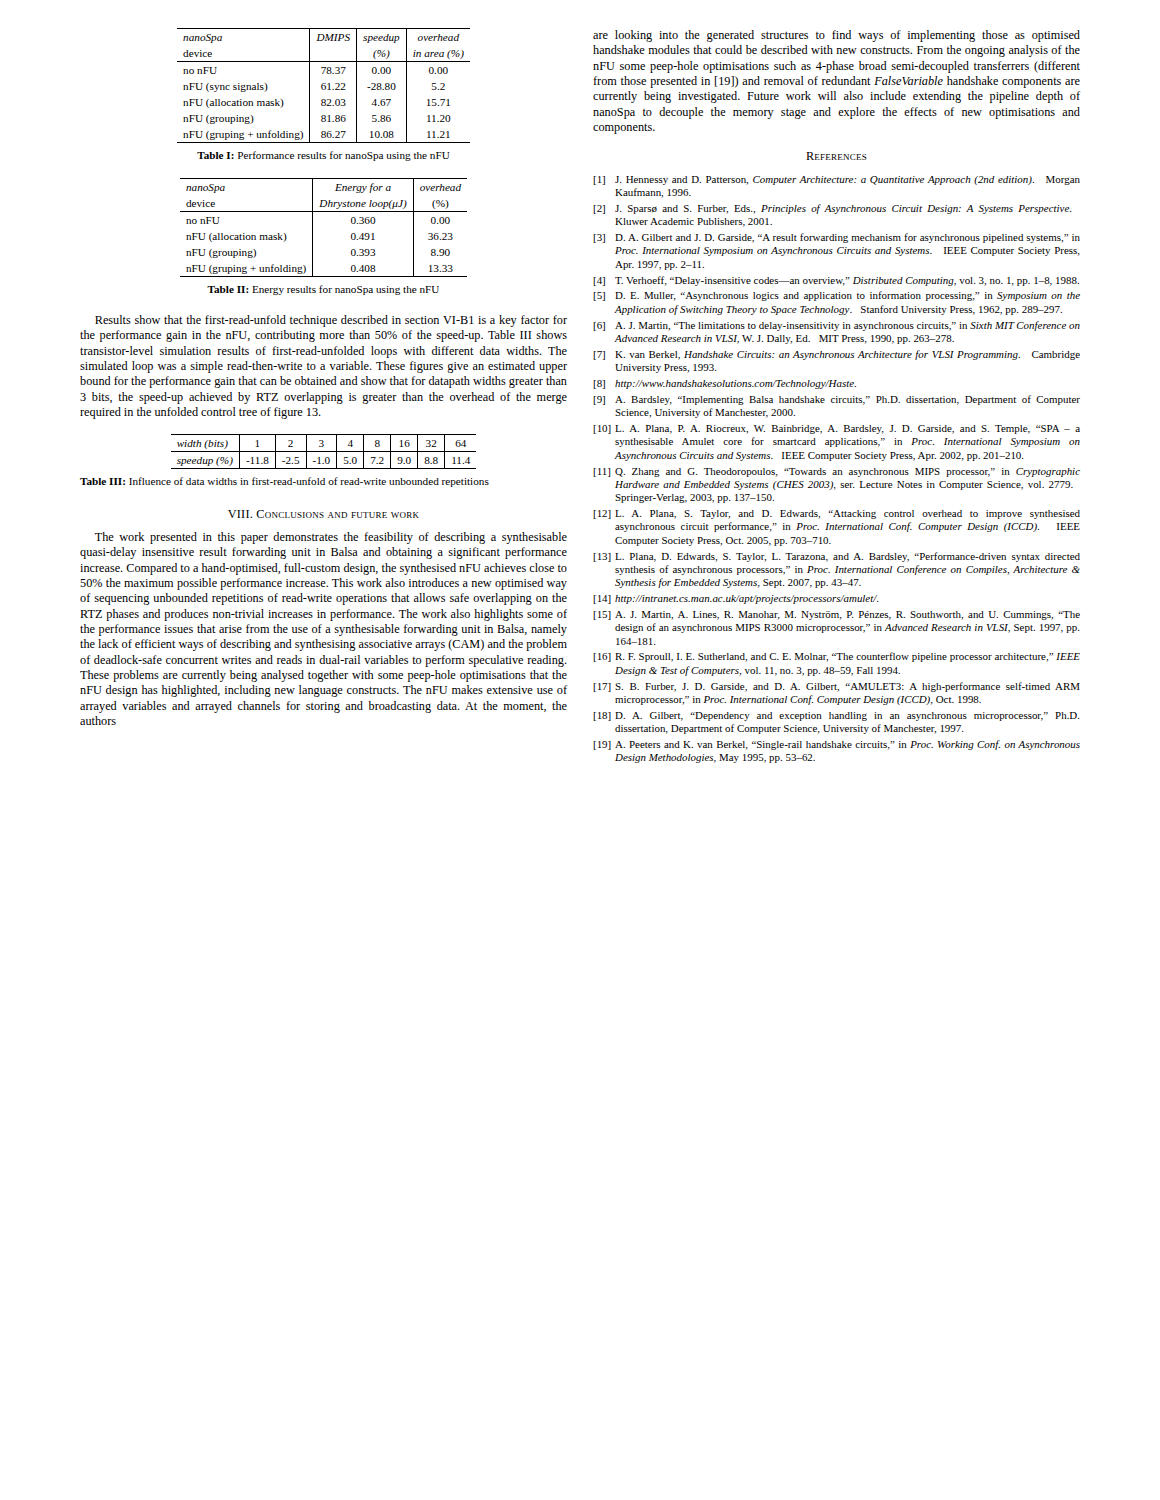| nanoSpa | DMIPS | speedup | overhead |
| device | | (%) | in area (%) |
| no nFU | 78.37 | 0.00 | 0.00 |
| nFU (sync signals) | 61.22 | -28.80 | 5.2 |
| nFU (allocation mask) | 82.03 | 4.67 | 15.71 |
| nFU (grouping) | 81.86 | 5.86 | 11.20 |
| nFU (gruping + unfolding) | 86.27 | 10.08 | 11.21 |
Table I: Performance results for nanoSpa using the nFU
| nanoSpa | Energy for a | overhead |
| device | Dhrystone loop(μJ) | (%) |
| no nFU | 0.360 | 0.00 |
| nFU (allocation mask) | 0.491 | 36.23 |
| nFU (grouping) | 0.393 | 8.90 |
| nFU (gruping + unfolding) | 0.408 | 13.33 |
Table II: Energy results for nanoSpa using the nFU
Results show that the first-read-unfold technique described in section VI-B1 is a key factor for the performance gain in the nFU, contributing more than 50% of the speed-up. Table III shows transistor-level simulation results of first-read-unfolded loops with different data widths. The simulated loop was a simple read-then-write to a variable. These figures give an estimated upper bound for the performance gain that can be obtained and show that for datapath widths greater than 3 bits, the speed-up achieved by RTZ overlapping is greater than the overhead of the merge required in the unfolded control tree of figure 13.
| width (bits) | 1 | 2 | 3 | 4 | 8 | 16 | 32 | 64 |
| speedup (%) | -11.8 | -2.5 | -1.0 | 5.0 | 7.2 | 9.0 | 8.8 | 11.4 |
Table III: Influence of data widths in first-read-unfold of read-write unbounded repetitions
VIII. Conclusions and future work
The work presented in this paper demonstrates the feasibility of describing a synthesisable quasi-delay insensitive result forwarding unit in Balsa and obtaining a significant performance increase. Compared to a hand-optimised, full-custom design, the synthesised nFU achieves close to 50% the maximum possible performance increase. This work also introduces a new optimised way of sequencing unbounded repetitions of read-write operations that allows safe overlapping on the RTZ phases and produces non-trivial increases in performance. The work also highlights some of the performance issues that arise from the use of a synthesisable forwarding unit in Balsa, namely the lack of efficient ways of describing and synthesising associative arrays (CAM) and the problem of deadlock-safe concurrent writes and reads in dual-rail variables to perform speculative reading. These problems are currently being analysed together with some peep-hole optimisations that the nFU design has highlighted, including new language constructs. The nFU makes extensive use of arrayed variables and arrayed channels for storing and broadcasting data. At the moment, the authors
are looking into the generated structures to find ways of implementing those as optimised handshake modules that could be described with new constructs. From the ongoing analysis of the nFU some peep-hole optimisations such as 4-phase broad semi-decoupled transferrers (different from those presented in [19]) and removal of redundant FalseVariable handshake components are currently being investigated. Future work will also include extending the pipeline depth of nanoSpa to decouple the memory stage and explore the effects of new optimisations and components.
References
J. Hennessy and D. Patterson, Computer Architecture: a Quantitative Approach (2nd edition). Morgan Kaufmann, 1996.
J. Sparsø and S. Furber, Eds., Principles of Asynchronous Circuit Design: A Systems Perspective. Kluwer Academic Publishers, 2001.
D. A. Gilbert and J. D. Garside, “A result forwarding mechanism for asynchronous pipelined systems,” in Proc. International Symposium on Asynchronous Circuits and Systems. IEEE Computer Society Press, Apr. 1997, pp. 2–11.
T. Verhoeff, “Delay-insensitive codes—an overview,” Distributed Computing, vol. 3, no. 1, pp. 1–8, 1988.
D. E. Muller, “Asynchronous logics and application to information processing,” in Symposium on the Application of Switching Theory to Space Technology. Stanford University Press, 1962, pp. 289–297.
A. J. Martin, “The limitations to delay-insensitivity in asynchronous circuits,” in Sixth MIT Conference on Advanced Research in VLSI, W. J. Dally, Ed. MIT Press, 1990, pp. 263–278.
K. van Berkel, Handshake Circuits: an Asynchronous Architecture for VLSI Programming. Cambridge University Press, 1993.
http://www.handshakesolutions.com/Technology/Haste.
A. Bardsley, “Implementing Balsa handshake circuits,” Ph.D. dissertation, Department of Computer Science, University of Manchester, 2000.
L. A. Plana, P. A. Riocreux, W. Bainbridge, A. Bardsley, J. D. Garside, and S. Temple, “SPA – a synthesisable Amulet core for smartcard applications,” in Proc. International Symposium on Asynchronous Circuits and Systems. IEEE Computer Society Press, Apr. 2002, pp. 201–210.
Q. Zhang and G. Theodoropoulos, “Towards an asynchronous MIPS processor,” in Cryptographic Hardware and Embedded Systems (CHES 2003), ser. Lecture Notes in Computer Science, vol. 2779. Springer-Verlag, 2003, pp. 137–150.
L. A. Plana, S. Taylor, and D. Edwards, “Attacking control overhead to improve synthesised asynchronous circuit performance,” in Proc. International Conf. Computer Design (ICCD). IEEE Computer Society Press, Oct. 2005, pp. 703–710.
L. Plana, D. Edwards, S. Taylor, L. Tarazona, and A. Bardsley, “Performance-driven syntax directed synthesis of asynchronous processors,” in Proc. International Conference on Compiles, Architecture & Synthesis for Embedded Systems, Sept. 2007, pp. 43–47.
http://intranet.cs.man.ac.uk/apt/projects/processors/amulet/.
A. J. Martin, A. Lines, R. Manohar, M. Nyström, P. Pénzes, R. Southworth, and U. Cummings, “The design of an asynchronous MIPS R3000 microprocessor,” in Advanced Research in VLSI, Sept. 1997, pp. 164–181.
R. F. Sproull, I. E. Sutherland, and C. E. Molnar, “The counterflow pipeline processor architecture,” IEEE Design & Test of Computers, vol. 11, no. 3, pp. 48–59, Fall 1994.
S. B. Furber, J. D. Garside, and D. A. Gilbert, “AMULET3: A high-performance self-timed ARM microprocessor,” in Proc. International Conf. Computer Design (ICCD), Oct. 1998.
D. A. Gilbert, “Dependency and exception handling in an asynchronous microprocessor,” Ph.D. dissertation, Department of Computer Science, University of Manchester, 1997.
A. Peeters and K. van Berkel, “Single-rail handshake circuits,” in Proc. Working Conf. on Asynchronous Design Methodologies, May 1995, pp. 53–62.